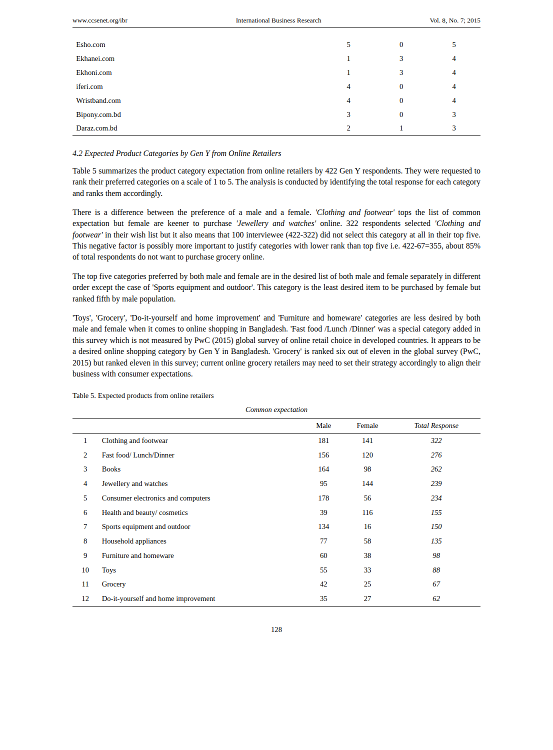www.ccsenet.org/ibr
International Business Research
Vol. 8, No. 7; 2015
| Esho.com | 5 | 0 | 5 |
| Ekhanei.com | 1 | 3 | 4 |
| Ekhoni.com | 1 | 3 | 4 |
| iferi.com | 4 | 0 | 4 |
| Wristband.com | 4 | 0 | 4 |
| Bipony.com.bd | 3 | 0 | 3 |
| Daraz.com.bd | 2 | 1 | 3 |
4.2 Expected Product Categories by Gen Y from Online Retailers
Table 5 summarizes the product category expectation from online retailers by 422 Gen Y respondents. They were requested to rank their preferred categories on a scale of 1 to 5. The analysis is conducted by identifying the total response for each category and ranks them accordingly.
There is a difference between the preference of a male and a female. 'Clothing and footwear' tops the list of common expectation but female are keener to purchase 'Jewellery and watches' online. 322 respondents selected 'Clothing and footwear' in their wish list but it also means that 100 interviewee (422-322) did not select this category at all in their top five. This negative factor is possibly more important to justify categories with lower rank than top five i.e. 422-67=355, about 85% of total respondents do not want to purchase grocery online.
The top five categories preferred by both male and female are in the desired list of both male and female separately in different order except the case of 'Sports equipment and outdoor'. This category is the least desired item to be purchased by female but ranked fifth by male population.
'Toys', 'Grocery', 'Do-it-yourself and home improvement' and 'Furniture and homeware' categories are less desired by both male and female when it comes to online shopping in Bangladesh. 'Fast food /Lunch /Dinner' was a special category added in this survey which is not measured by PwC (2015) global survey of online retail choice in developed countries. It appears to be a desired online shopping category by Gen Y in Bangladesh. 'Grocery' is ranked six out of eleven in the global survey (PwC, 2015) but ranked eleven in this survey; current online grocery retailers may need to set their strategy accordingly to align their business with consumer expectations.
Table 5. Expected products from online retailers
Common expectation
| | Male | Female | Total Response |
| --- | --- | --- | --- |
| 1 | Clothing and footwear | 181 | 141 | 322 |
| 2 | Fast food/ Lunch/Dinner | 156 | 120 | 276 |
| 3 | Books | 164 | 98 | 262 |
| 4 | Jewellery and watches | 95 | 144 | 239 |
| 5 | Consumer electronics and computers | 178 | 56 | 234 |
| 6 | Health and beauty/ cosmetics | 39 | 116 | 155 |
| 7 | Sports equipment and outdoor | 134 | 16 | 150 |
| 8 | Household appliances | 77 | 58 | 135 |
| 9 | Furniture and homeware | 60 | 38 | 98 |
| 10 | Toys | 55 | 33 | 88 |
| 11 | Grocery | 42 | 25 | 67 |
| 12 | Do-it-yourself and home improvement | 35 | 27 | 62 |
128